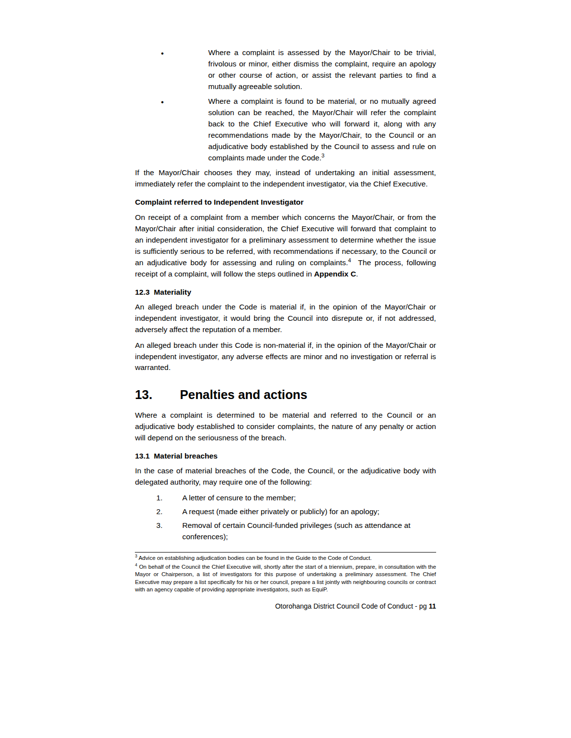Where a complaint is assessed by the Mayor/Chair to be trivial, frivolous or minor, either dismiss the complaint, require an apology or other course of action, or assist the relevant parties to find a mutually agreeable solution.
Where a complaint is found to be material, or no mutually agreed solution can be reached, the Mayor/Chair will refer the complaint back to the Chief Executive who will forward it, along with any recommendations made by the Mayor/Chair, to the Council or an adjudicative body established by the Council to assess and rule on complaints made under the Code.3
If the Mayor/Chair chooses they may, instead of undertaking an initial assessment, immediately refer the complaint to the independent investigator, via the Chief Executive.
Complaint referred to Independent Investigator
On receipt of a complaint from a member which concerns the Mayor/Chair, or from the Mayor/Chair after initial consideration, the Chief Executive will forward that complaint to an independent investigator for a preliminary assessment to determine whether the issue is sufficiently serious to be referred, with recommendations if necessary, to the Council or an adjudicative body for assessing and ruling on complaints.4 The process, following receipt of a complaint, will follow the steps outlined in Appendix C.
12.3 Materiality
An alleged breach under the Code is material if, in the opinion of the Mayor/Chair or independent investigator, it would bring the Council into disrepute or, if not addressed, adversely affect the reputation of a member.
An alleged breach under this Code is non-material if, in the opinion of the Mayor/Chair or independent investigator, any adverse effects are minor and no investigation or referral is warranted.
13. Penalties and actions
Where a complaint is determined to be material and referred to the Council or an adjudicative body established to consider complaints, the nature of any penalty or action will depend on the seriousness of the breach.
13.1 Material breaches
In the case of material breaches of the Code, the Council, or the adjudicative body with delegated authority, may require one of the following:
A letter of censure to the member;
A request (made either privately or publicly) for an apology;
Removal of certain Council-funded privileges (such as attendance at conferences);
3 Advice on establishing adjudication bodies can be found in the Guide to the Code of Conduct.
4 On behalf of the Council the Chief Executive will, shortly after the start of a triennium, prepare, in consultation with the Mayor or Chairperson, a list of investigators for this purpose of undertaking a preliminary assessment. The Chief Executive may prepare a list specifically for his or her council, prepare a list jointly with neighbouring councils or contract with an agency capable of providing appropriate investigators, such as EquiP.
Otorohanga District Council Code of Conduct - pg 11